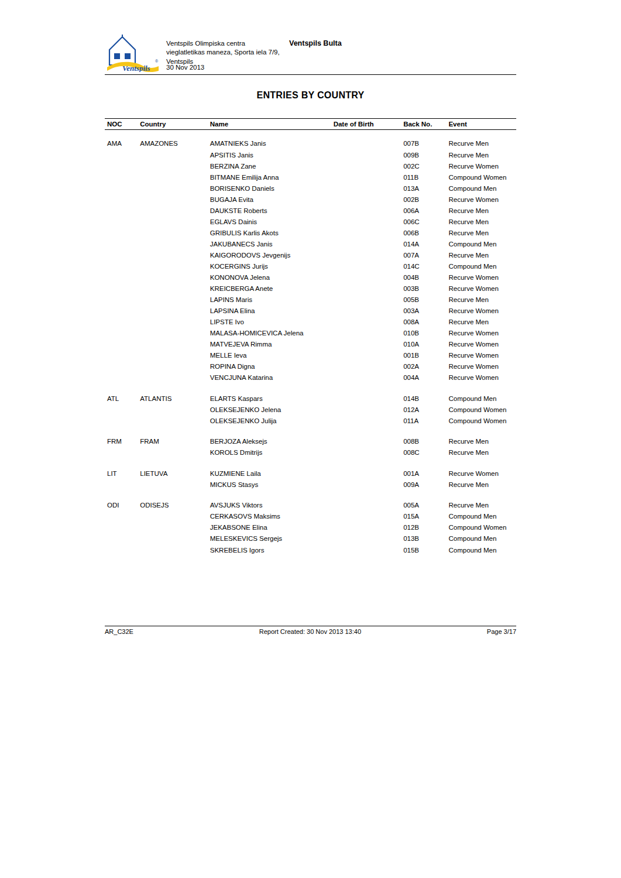Ventspils ®
Ventspils Olimpiska centra vieglatletikas maneza, Sporta iela 7/9, Ventspils
Ventspils Bulta
30 Nov 2013
ENTRIES BY COUNTRY
| NOC | Country | Name | Date of Birth | Back No. | Event |
| --- | --- | --- | --- | --- | --- |
| AMA | AMAZONES | AMATNIEKS Janis | | 007B | Recurve Men |
| | | APSITIS Janis | | 009B | Recurve Men |
| | | BERZINA Zane | | 002C | Recurve Women |
| | | BITMANE Emilija Anna | | 011B | Compound Women |
| | | BORISENKO Daniels | | 013A | Compound Men |
| | | BUGAJA Evita | | 002B | Recurve Women |
| | | DAUKSTE Roberts | | 006A | Recurve Men |
| | | EGLAVS Dainis | | 006C | Recurve Men |
| | | GRIBULIS Karlis Akots | | 006B | Recurve Men |
| | | JAKUBANECS Janis | | 014A | Compound Men |
| | | KAIGORODOVS Jevgenijs | | 007A | Recurve Men |
| | | KOCERGINS Jurijs | | 014C | Compound Men |
| | | KONONOVA Jelena | | 004B | Recurve Women |
| | | KREICBERGA Anete | | 003B | Recurve Women |
| | | LAPINS Maris | | 005B | Recurve Men |
| | | LAPSINA Elina | | 003A | Recurve Women |
| | | LIPSTE Ivo | | 008A | Recurve Men |
| | | MALASA-HOMICEVICA Jelena | | 010B | Recurve Women |
| | | MATVEJEVA Rimma | | 010A | Recurve Women |
| | | MELLE Ieva | | 001B | Recurve Women |
| | | ROPINA Digna | | 002A | Recurve Women |
| | | VENCJUNA Katarina | | 004A | Recurve Women |
| ATL | ATLANTIS | ELARTS Kaspars | | 014B | Compound Men |
| | | OLEKSEJENKO Jelena | | 012A | Compound Women |
| | | OLEKSEJENKO Julija | | 011A | Compound Women |
| FRM | FRAM | BERJOZA Aleksejs | | 008B | Recurve Men |
| | | KOROLS Dmitrijs | | 008C | Recurve Men |
| LIT | LIETUVA | KUZMIENE Laila | | 001A | Recurve Women |
| | | MICKUS Stasys | | 009A | Recurve Men |
| ODI | ODISEJS | AVSJUKS Viktors | | 005A | Recurve Men |
| | | CERKASOVS Maksims | | 015A | Compound Men |
| | | JEKABSONE Elina | | 012B | Compound Women |
| | | MELESKEVICS Sergejs | | 013B | Compound Men |
| | | SKREBELIS Igors | | 015B | Compound Men |
AR_C32E
Report Created: 30 Nov 2013 13:40
Page 3/17